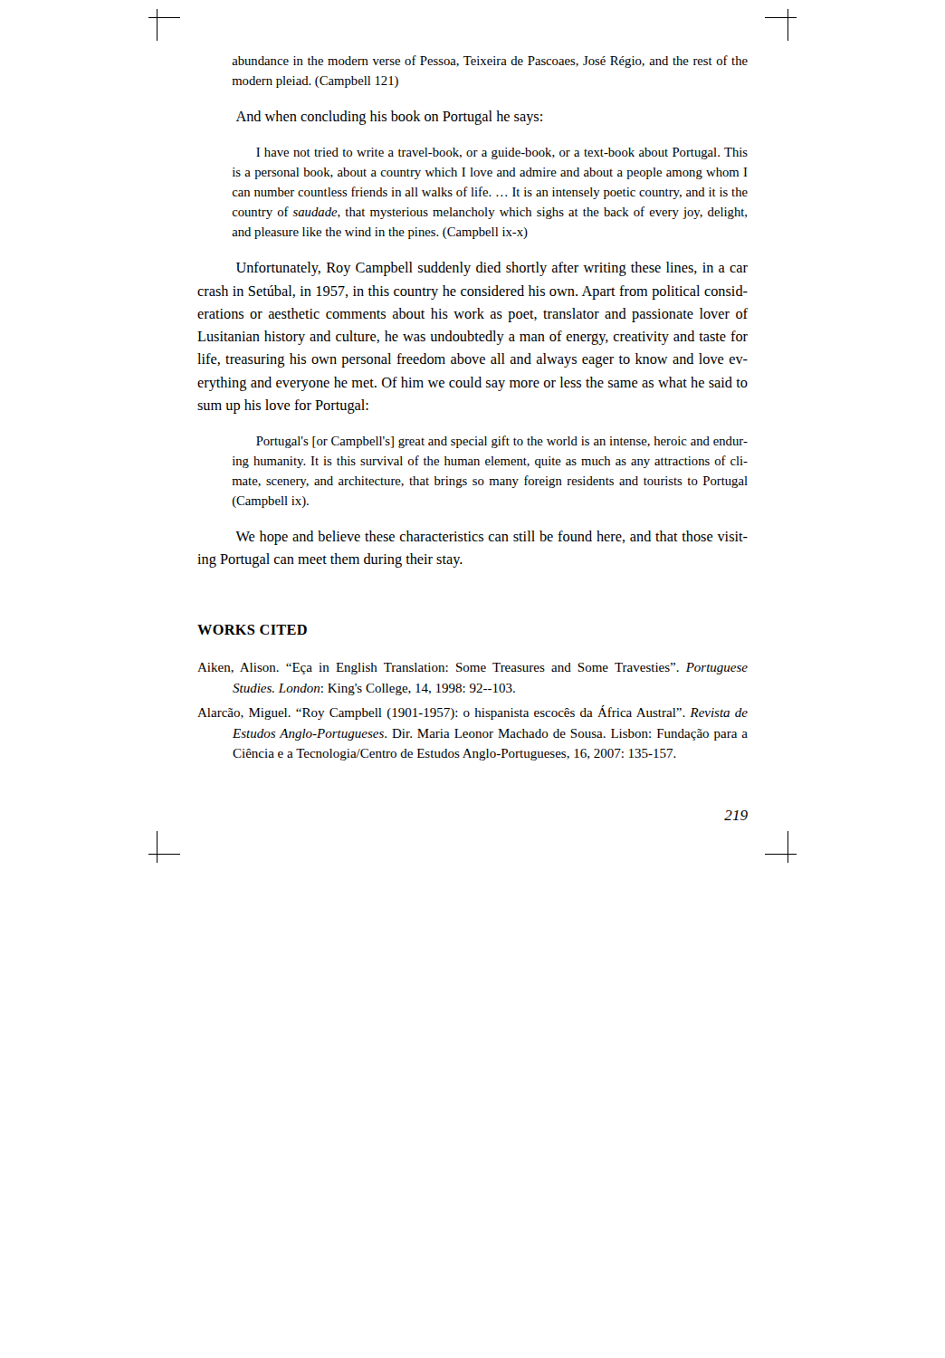abundance in the modern verse of Pessoa, Teixeira de Pascoaes, José Régio, and the rest of the modern pleiad. (Campbell 121)
And when concluding his book on Portugal he says:
I have not tried to write a travel-book, or a guide-book, or a text-book about Portugal. This is a personal book, about a country which I love and admire and about a people among whom I can number countless friends in all walks of life. … It is an intensely poetic country, and it is the country of saudade, that mysterious melancholy which sighs at the back of every joy, delight, and pleasure like the wind in the pines. (Campbell ix-x)
Unfortunately, Roy Campbell suddenly died shortly after writing these lines, in a car crash in Setúbal, in 1957, in this country he considered his own. Apart from political considerations or aesthetic comments about his work as poet, translator and passionate lover of Lusitanian history and culture, he was undoubtedly a man of energy, creativity and taste for life, treasuring his own personal freedom above all and always eager to know and love everything and everyone he met. Of him we could say more or less the same as what he said to sum up his love for Portugal:
Portugal's [or Campbell's] great and special gift to the world is an intense, heroic and enduring humanity. It is this survival of the human element, quite as much as any attractions of climate, scenery, and architecture, that brings so many foreign residents and tourists to Portugal (Campbell ix).
We hope and believe these characteristics can still be found here, and that those visiting Portugal can meet them during their stay.
WORKS CITED
Aiken, Alison. “Eça in English Translation: Some Treasures and Some Travesties”. Portuguese Studies. London: King's College, 14, 1998: 92--103.
Alarcão, Miguel. “Roy Campbell (1901-1957): o hispanista escocês da África Austral”. Revista de Estudos Anglo-Portugueses. Dir. Maria Leonor Machado de Sousa. Lisbon: Fundação para a Ciência e a Tecnologia/Centro de Estudos Anglo-Portugueses, 16, 2007: 135-157.
219